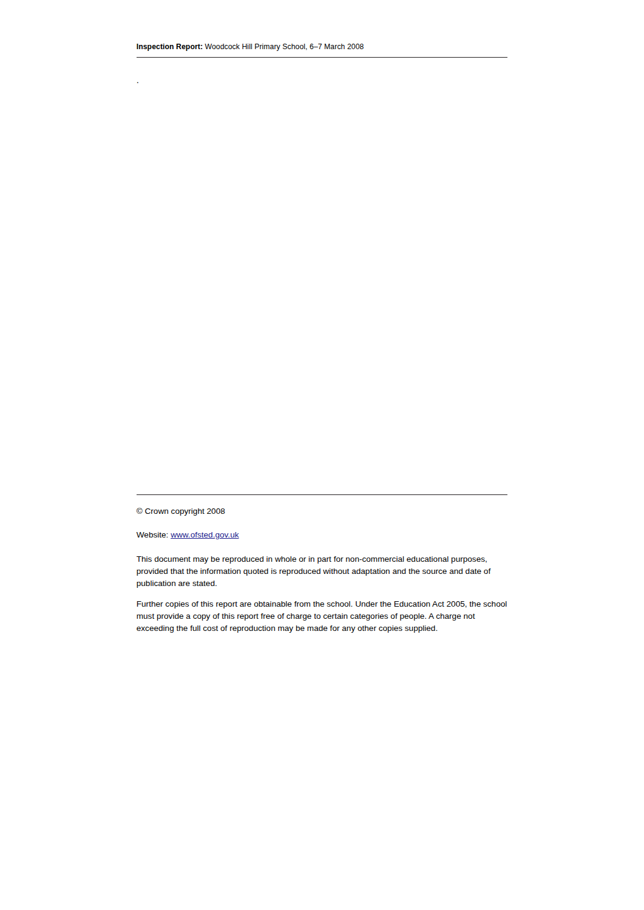Inspection Report: Woodcock Hill Primary School, 6–7 March 2008
.
© Crown copyright 2008
Website: www.ofsted.gov.uk
This document may be reproduced in whole or in part for non-commercial educational purposes, provided that the information quoted is reproduced without adaptation and the source and date of publication are stated.
Further copies of this report are obtainable from the school. Under the Education Act 2005, the school must provide a copy of this report free of charge to certain categories of people. A charge not exceeding the full cost of reproduction may be made for any other copies supplied.